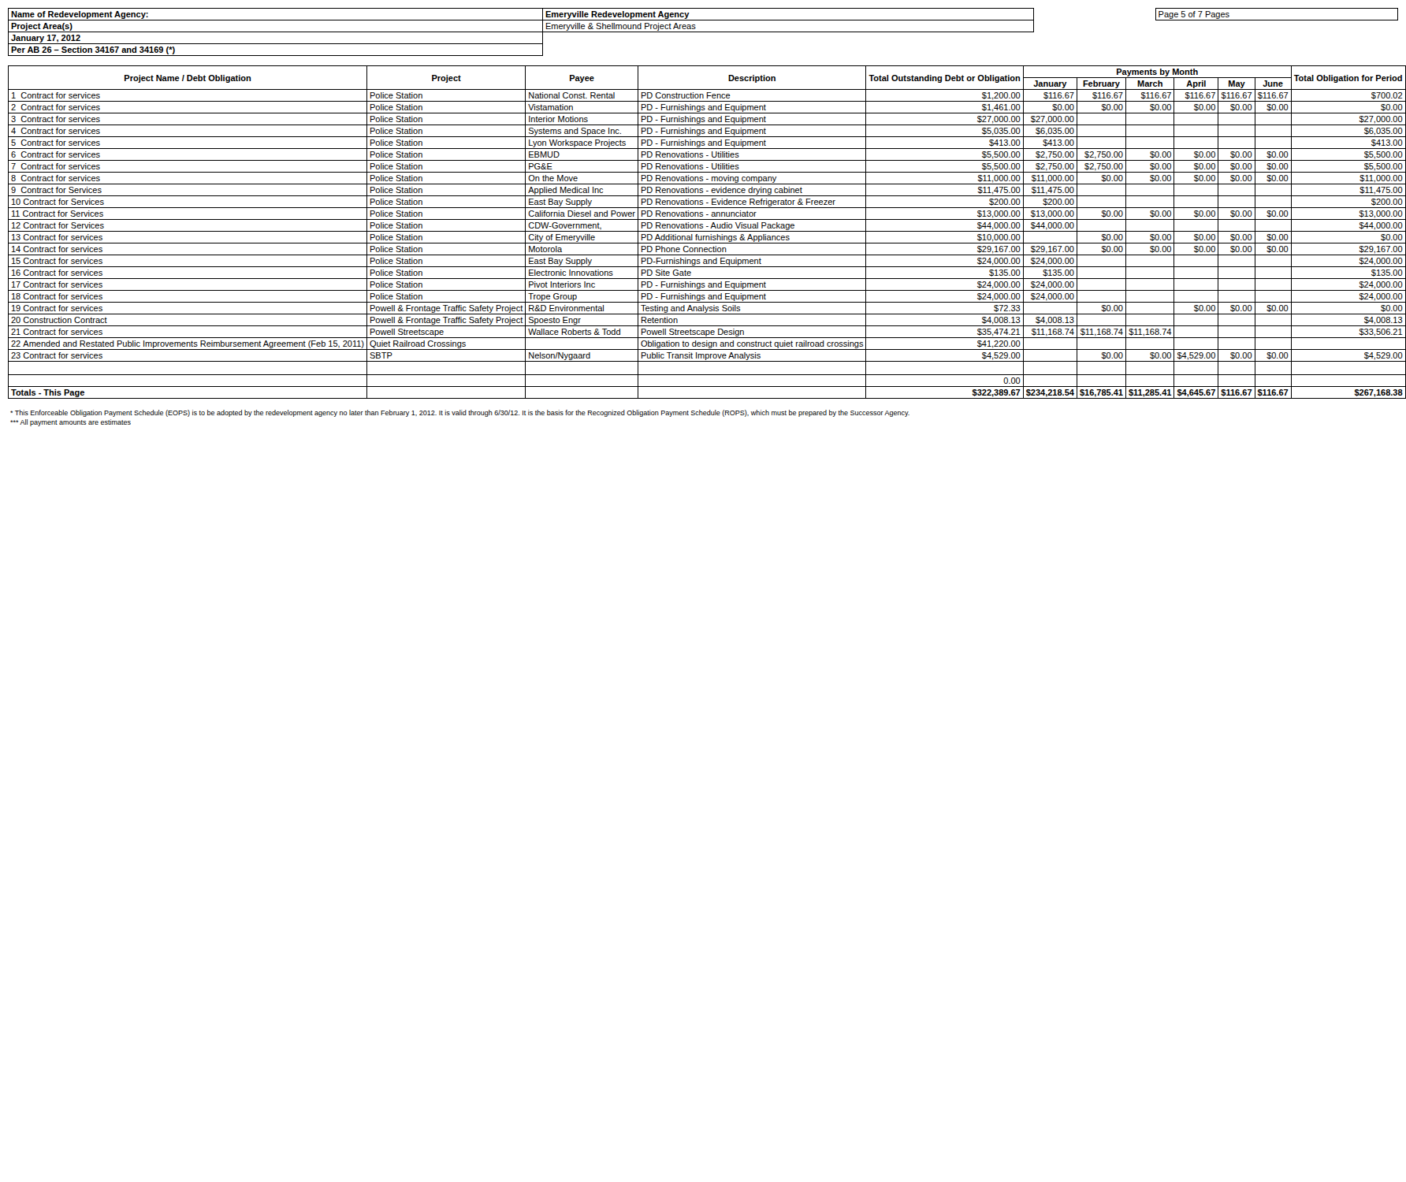| Name of Redevelopment Agency: | Emeryville Redevelopment Agency | | | | | | | | | Page 5 of 7 Pages |
| Project Area(s) | Emeryville & Shellmound Project Areas | | | | | | | | | |
| January 17, 2012 | | | | | | | | | | | |
| Per AB 26 – Section 34167 and 34169 (*) | | | | | | | | | | | |
| Project Name / Debt Obligation | Project | Payee | Description | Total Outstanding Debt or Obligation | Payments by Month | Total Obligation for Period |
| --- | --- | --- | --- | --- | --- | --- |
| January | February | March | April | May | June |
| 1 Contract for services | Police Station | National Const. Rental | PD Construction Fence | $1,200.00 | $116.67 | $116.67 | $116.67 | $116.67 | $116.67 | $116.67 | $700.02 |
| 2 Contract for services | Police Station | Vistamation | PD - Furnishings and Equipment | $1,461.00 | $0.00 | $0.00 | $0.00 | $0.00 | $0.00 | $0.00 | $0.00 |
| 3 Contract for services | Police Station | Interior Motions | PD - Furnishings and Equipment | $27,000.00 | $27,000.00 | | | | | | $27,000.00 |
| 4 Contract for services | Police Station | Systems and Space Inc. | PD - Furnishings and Equipment | $5,035.00 | $6,035.00 | | | | | | $6,035.00 |
| 5 Contract for services | Police Station | Lyon Workspace Projects | PD - Furnishings and Equipment | $413.00 | $413.00 | | | | | | $413.00 |
| 6 Contract for services | Police Station | EBMUD | PD Renovations - Utilities | $5,500.00 | $2,750.00 | $2,750.00 | $0.00 | $0.00 | $0.00 | $0.00 | $5,500.00 |
| 7 Contract for services | Police Station | PG&E | PD Renovations - Utilities | $5,500.00 | $2,750.00 | $2,750.00 | $0.00 | $0.00 | $0.00 | $0.00 | $5,500.00 |
| 8 Contract for services | Police Station | On the Move | PD Renovations - moving company | $11,000.00 | $11,000.00 | $0.00 | $0.00 | $0.00 | $0.00 | $0.00 | $11,000.00 |
| 9 Contract for Services | Police Station | Applied Medical Inc | PD Renovations - evidence drying cabinet | $11,475.00 | $11,475.00 | | | | | | $11,475.00 |
| 10 Contract for Services | Police Station | East Bay Supply | PD Renovations - Evidence Refrigerator & Freezer | $200.00 | $200.00 | | | | | | $200.00 |
| 11 Contract for Services | Police Station | California Diesel and Power | PD Renovations - annunciator | $13,000.00 | $13,000.00 | $0.00 | $0.00 | $0.00 | $0.00 | $0.00 | $13,000.00 |
| 12 Contract for Services | Police Station | CDW-Government, | PD Renovations - Audio Visual Package | $44,000.00 | $44,000.00 | | | | | | $44,000.00 |
| 13 Contract for services | Police Station | City of Emeryville | PD Additional furnishings & Appliances | $10,000.00 | | $0.00 | $0.00 | $0.00 | $0.00 | $0.00 | $0.00 |
| 14 Contract for services | Police Station | Motorola | PD Phone Connection | $29,167.00 | $29,167.00 | $0.00 | $0.00 | $0.00 | $0.00 | $0.00 | $29,167.00 |
| 15 Contract for services | Police Station | East Bay Supply | PD-Furnishings and Equipment | $24,000.00 | $24,000.00 | | | | | | $24,000.00 |
| 16 Contract for services | Police Station | Electronic Innovations | PD Site Gate | $135.00 | $135.00 | | | | | | $135.00 |
| 17 Contract for services | Police Station | Pivot Interiors Inc | PD - Furnishings and Equipment | $24,000.00 | $24,000.00 | | | | | | $24,000.00 |
| 18 Contract for services | Police Station | Trope Group | PD - Furnishings and Equipment | $24,000.00 | $24,000.00 | | | | | | $24,000.00 |
| 19 Contract for services | Powell & Frontage Traffic Safety Project | R&D Environmental | Testing and Analysis Soils | $72.33 | | $0.00 | | $0.00 | $0.00 | $0.00 | $0.00 |
| 20 Construction Contract | Powell & Frontage Traffic Safety Project | Spoesto Engr | Retention | $4,008.13 | $4,008.13 | | | | | | $4,008.13 |
| 21 Contract for services | Powell Streetscape | Wallace Roberts & Todd | Powell Streetscape Design | $35,474.21 | $11,168.74 | $11,168.74 | $11,168.74 | | | | $33,506.21 |
| 22 Amended and Restated Public Improvements Reimbursement Agreement (Feb 15, 2011) | Quiet Railroad Crossings | | Obligation to design and construct quiet railroad crossings | $41,220.00 | | | | | | | |
| 23 Contract for services | SBTP | Nelson/Nygaard | Public Transit Improve Analysis | $4,529.00 | | $0.00 | $0.00 | $4,529.00 | $0.00 | $0.00 | $4,529.00 |
| | | | | 0.00 | | | | | | | |
| Totals - This Page | | | | $322,389.67 | $234,218.54 | $16,785.41 | $11,285.41 | $4,645.67 | $116.67 | $116.67 | $267,168.38 |
| * This Enforceable Obligation Payment Schedule (EOPS) is to be adopted by the redevelopment agency no later than February 1, 2012. It is valid through 6/30/12. It is the basis for the Recognized Obligation Payment Schedule (ROPS), which must be prepared by the Successor Agency. |
| *** All payment amounts are estimates |